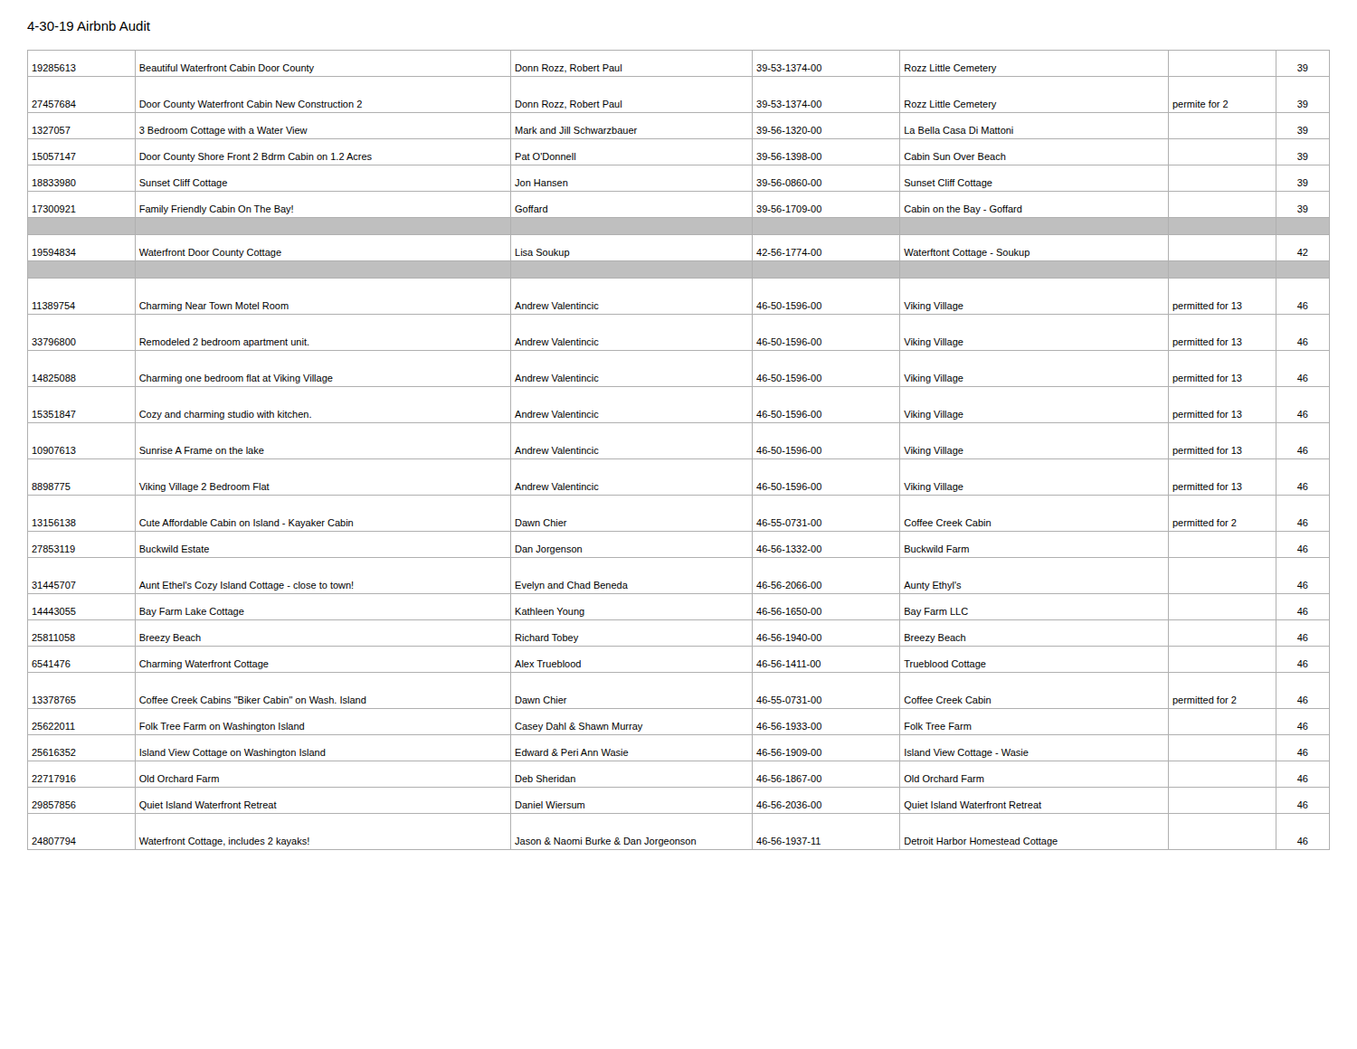4-30-19 Airbnb Audit
| 19285613 | Beautiful Waterfront Cabin Door County | Donn Rozz, Robert Paul | 39-53-1374-00 | Rozz Little Cemetery | | 39 |
| 27457684 | Door County Waterfront Cabin New Construction 2 | Donn Rozz, Robert Paul | 39-53-1374-00 | Rozz Little Cemetery | permite for 2 | 39 |
| 1327057 | 3 Bedroom Cottage with a Water View | Mark and Jill Schwarzbauer | 39-56-1320-00 | La Bella Casa Di Mattoni | | 39 |
| 15057147 | Door County Shore Front 2 Bdrm Cabin on 1.2 Acres | Pat O'Donnell | 39-56-1398-00 | Cabin Sun Over Beach | | 39 |
| 18833980 | Sunset Cliff Cottage | Jon Hansen | 39-56-0860-00 | Sunset Cliff Cottage | | 39 |
| 17300921 | Family Friendly Cabin On The Bay! | Goffard | 39-56-1709-00 | Cabin on the Bay - Goffard | | 39 |
| 19594834 | Waterfront Door County Cottage | Lisa Soukup | 42-56-1774-00 | Waterftont Cottage - Soukup | | 42 |
| 11389754 | Charming Near Town Motel Room | Andrew Valentincic | 46-50-1596-00 | Viking Village | permitted for 13 | 46 |
| 33796800 | Remodeled 2 bedroom apartment unit. | Andrew Valentincic | 46-50-1596-00 | Viking Village | permitted for 13 | 46 |
| 14825088 | Charming one bedroom flat at Viking Village | Andrew Valentincic | 46-50-1596-00 | Viking Village | permitted for 13 | 46 |
| 15351847 | Cozy and charming studio with kitchen. | Andrew Valentincic | 46-50-1596-00 | Viking Village | permitted for 13 | 46 |
| 10907613 | Sunrise A Frame on the lake | Andrew Valentincic | 46-50-1596-00 | Viking Village | permitted for 13 | 46 |
| 8898775 | Viking Village 2 Bedroom Flat | Andrew Valentincic | 46-50-1596-00 | Viking Village | permitted for 13 | 46 |
| 13156138 | Cute Affordable Cabin on Island - Kayaker Cabin | Dawn Chier | 46-55-0731-00 | Coffee Creek Cabin | permitted for 2 | 46 |
| 27853119 | Buckwild Estate | Dan Jorgenson | 46-56-1332-00 | Buckwild Farm | | 46 |
| 31445707 | Aunt Ethel's Cozy Island Cottage - close to town! | Evelyn and Chad Beneda | 46-56-2066-00 | Aunty Ethyl's | | 46 |
| 14443055 | Bay Farm Lake Cottage | Kathleen Young | 46-56-1650-00 | Bay Farm LLC | | 46 |
| 25811058 | Breezy Beach | Richard Tobey | 46-56-1940-00 | Breezy Beach | | 46 |
| 6541476 | Charming Waterfront Cottage | Alex Trueblood | 46-56-1411-00 | Trueblood Cottage | | 46 |
| 13378765 | Coffee Creek Cabins "Biker Cabin" on Wash. Island | Dawn Chier | 46-55-0731-00 | Coffee Creek Cabin | permitted for 2 | 46 |
| 25622011 | Folk Tree Farm on Washington Island | Casey Dahl & Shawn Murray | 46-56-1933-00 | Folk Tree Farm | | 46 |
| 25616352 | Island View Cottage on Washington Island | Edward & Peri Ann Wasie | 46-56-1909-00 | Island View Cottage - Wasie | | 46 |
| 22717916 | Old Orchard Farm | Deb Sheridan | 46-56-1867-00 | Old Orchard Farm | | 46 |
| 29857856 | Quiet Island Waterfront Retreat | Daniel Wiersum | 46-56-2036-00 | Quiet Island Waterfront Retreat | | 46 |
| 24807794 | Waterfront Cottage, includes 2 kayaks! | Jason & Naomi Burke & Dan Jorgeonson | 46-56-1937-11 | Detroit Harbor Homestead Cottage | | 46 |